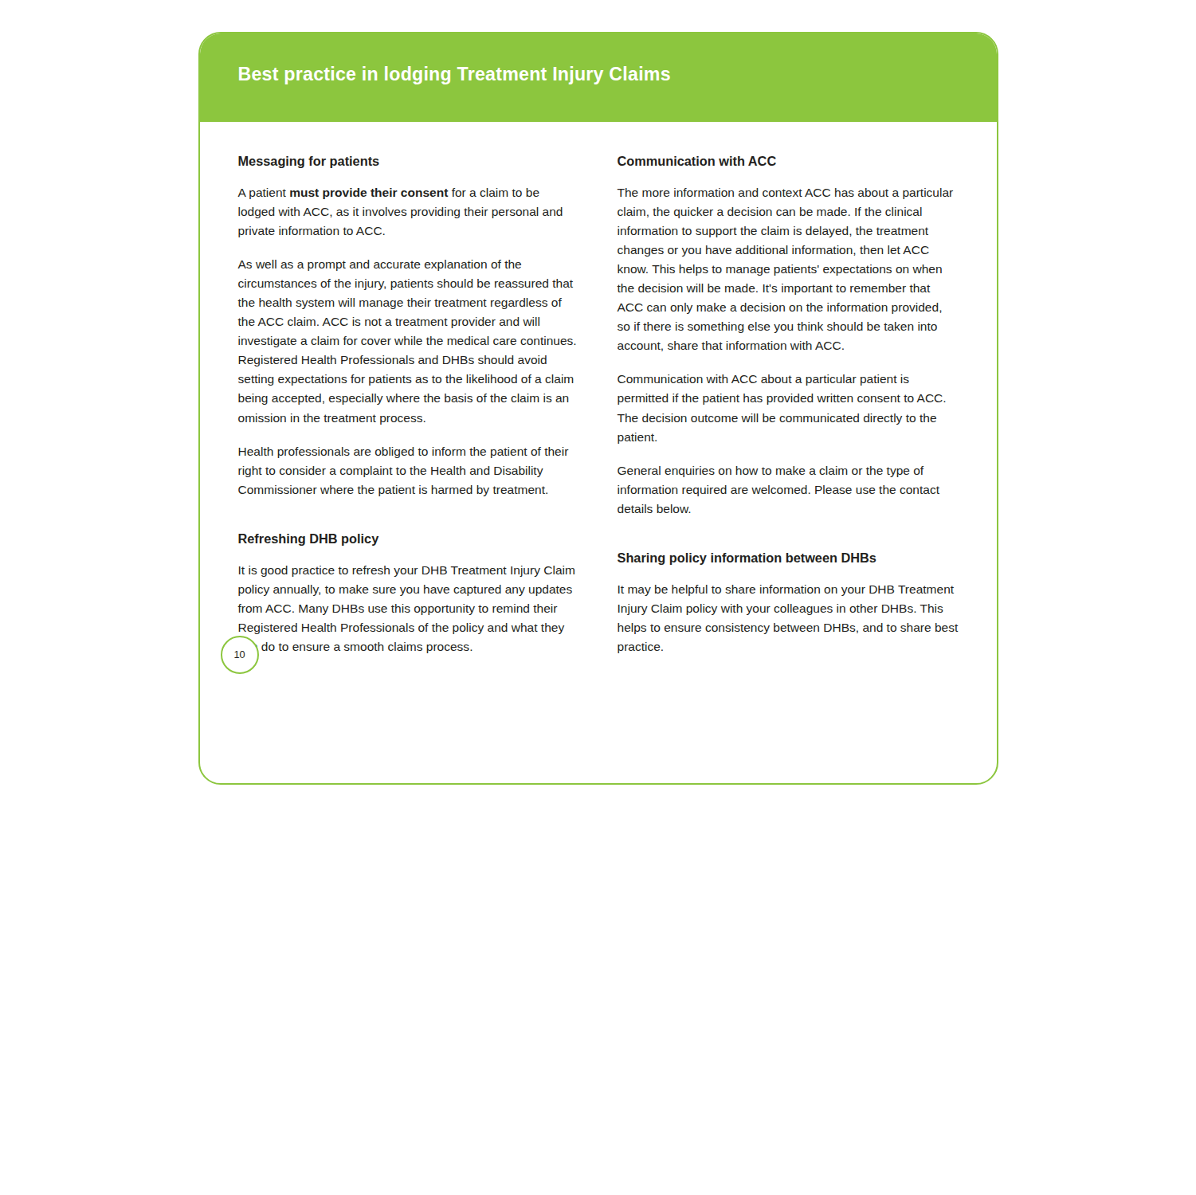Best practice in lodging Treatment Injury Claims
Messaging for patients
A patient must provide their consent for a claim to be lodged with ACC, as it involves providing their personal and private information to ACC.
As well as a prompt and accurate explanation of the circumstances of the injury, patients should be reassured that the health system will manage their treatment regardless of the ACC claim. ACC is not a treatment provider and will investigate a claim for cover while the medical care continues. Registered Health Professionals and DHBs should avoid setting expectations for patients as to the likelihood of a claim being accepted, especially where the basis of the claim is an omission in the treatment process.
Health professionals are obliged to inform the patient of their right to consider a complaint to the Health and Disability Commissioner where the patient is harmed by treatment.
Refreshing DHB policy
It is good practice to refresh your DHB Treatment Injury Claim policy annually, to make sure you have captured any updates from ACC. Many DHBs use this opportunity to remind their Registered Health Professionals of the policy and what they can do to ensure a smooth claims process.
Communication with ACC
The more information and context ACC has about a particular claim, the quicker a decision can be made. If the clinical information to support the claim is delayed, the treatment changes or you have additional information, then let ACC know. This helps to manage patients' expectations on when the decision will be made. It's important to remember that ACC can only make a decision on the information provided, so if there is something else you think should be taken into account, share that information with ACC.
Communication with ACC about a particular patient is permitted if the patient has provided written consent to ACC. The decision outcome will be communicated directly to the patient.
General enquiries on how to make a claim or the type of information required are welcomed. Please use the contact details below.
Sharing policy information between DHBs
It may be helpful to share information on your DHB Treatment Injury Claim policy with your colleagues in other DHBs. This helps to ensure consistency between DHBs, and to share best practice.
10